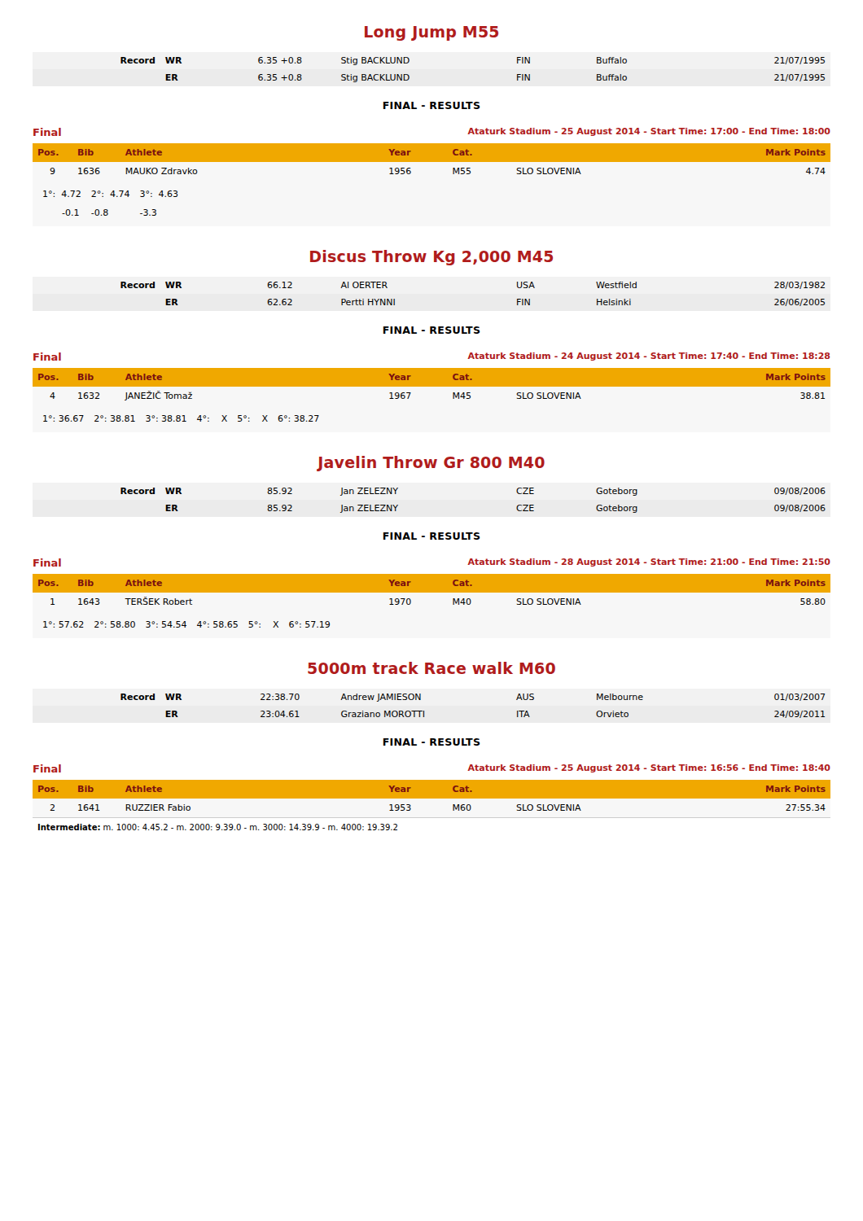Long Jump M55
| Record | WR | 6.35 +0.8 | Stig BACKLUND | FIN | Buffalo | 21/07/1995 |
| | ER | 6.35 +0.8 | Stig BACKLUND | FIN | Buffalo | 21/07/1995 |
FINAL - RESULTS
Final Ataturk Stadium - 25 August 2014 - Start Time: 17:00 - End Time: 18:00
| Pos. | Bib | Athlete | Year | Cat. | | Mark Points |
| --- | --- | --- | --- | --- | --- | --- |
| 9 | 1636 | MAUKO Zdravko | 1956 | M55 | SLO SLOVENIA | 4.74 |
| / 1°: 4.72 / 2°: 4.74 / 3°: 4.63 / / -0.1 / -0.8 / -3.3 / |
Discus Throw Kg 2,000 M45
| Record | WR | 66.12 | Al OERTER | USA | Westfield | 28/03/1982 |
| | ER | 62.62 | Pertti HYNNI | FIN | Helsinki | 26/06/2005 |
FINAL - RESULTS
Final Ataturk Stadium - 24 August 2014 - Start Time: 17:40 - End Time: 18:28
| Pos. | Bib | Athlete | Year | Cat. | | Mark Points |
| --- | --- | --- | --- | --- | --- | --- |
| 4 | 1632 | JANEŽIČ Tomaž | 1967 | M45 | SLO SLOVENIA | 38.81 |
| / 1°: 36.67 / 2°: 38.81 / 3°: 38.81 / 4°: X / 5°: X / 6°: 38.27 / |
Javelin Throw Gr 800 M40
| Record | WR | 85.92 | Jan ZELEZNY | CZE | Goteborg | 09/08/2006 |
| | ER | 85.92 | Jan ZELEZNY | CZE | Goteborg | 09/08/2006 |
FINAL - RESULTS
Final Ataturk Stadium - 28 August 2014 - Start Time: 21:00 - End Time: 21:50
| Pos. | Bib | Athlete | Year | Cat. | | Mark Points |
| --- | --- | --- | --- | --- | --- | --- |
| 1 | 1643 | TERŠEK Robert | 1970 | M40 | SLO SLOVENIA | 58.80 |
| / 1°: 57.62 / 2°: 58.80 / 3°: 54.54 / 4°: 58.65 / 5°: X / 6°: 57.19 / |
5000m track Race walk M60
| Record | WR | 22:38.70 | Andrew JAMIESON | AUS | Melbourne | 01/03/2007 |
| | ER | 23:04.61 | Graziano MOROTTI | ITA | Orvieto | 24/09/2011 |
FINAL - RESULTS
Final Ataturk Stadium - 25 August 2014 - Start Time: 16:56 - End Time: 18:40
| Pos. | Bib | Athlete | Year | Cat. | | Mark Points |
| --- | --- | --- | --- | --- | --- | --- |
| 2 | 1641 | RUZZIER Fabio | 1953 | M60 | SLO SLOVENIA | 27:55.34 |
Intermediate: m. 1000: 4.45.2 - m. 2000: 9.39.0 - m. 3000: 14.39.9 - m. 4000: 19.39.2